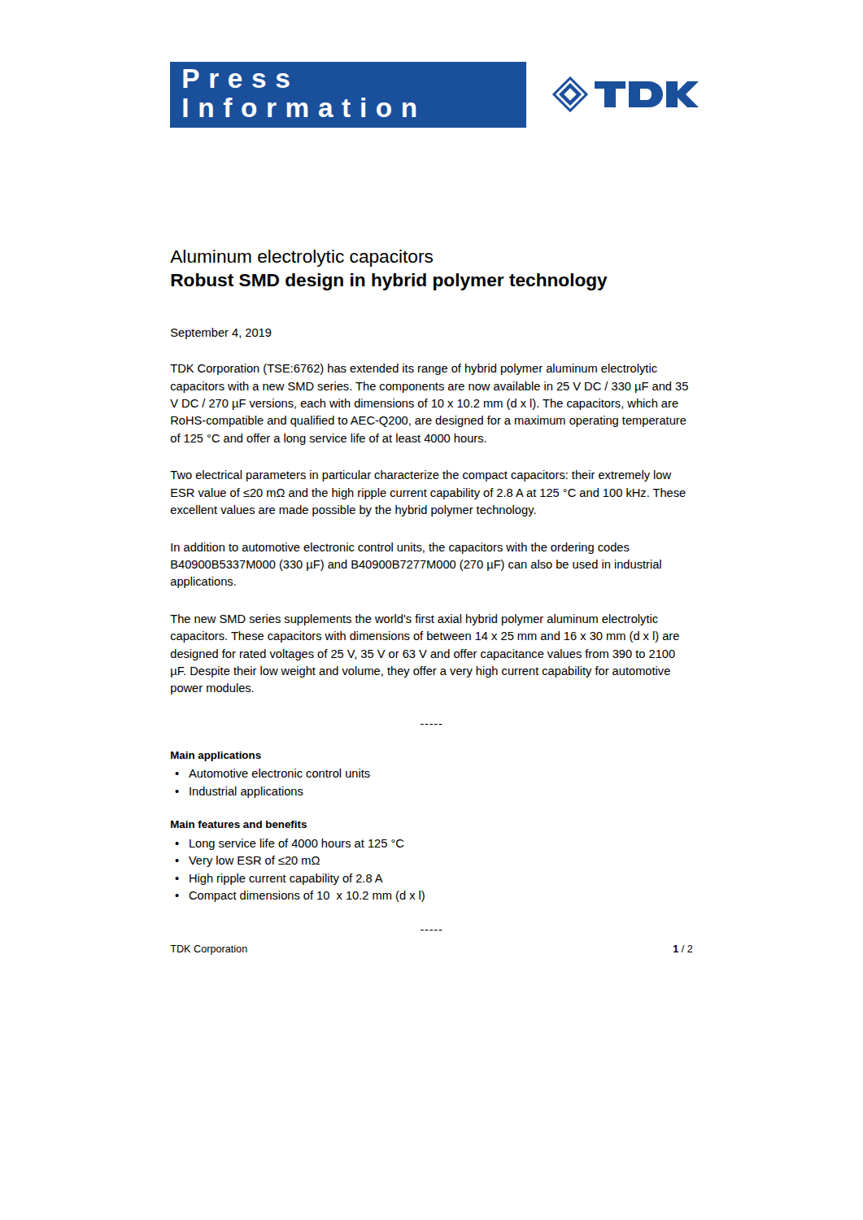Press Information
Aluminum electrolytic capacitors
Robust SMD design in hybrid polymer technology
September 4, 2019
TDK Corporation (TSE:6762) has extended its range of hybrid polymer aluminum electrolytic capacitors with a new SMD series. The components are now available in 25 V DC / 330 µF and 35 V DC / 270 µF versions, each with dimensions of 10 x 10.2 mm (d x l). The capacitors, which are RoHS-compatible and qualified to AEC-Q200, are designed for a maximum operating temperature of 125 °C and offer a long service life of at least 4000 hours.
Two electrical parameters in particular characterize the compact capacitors: their extremely low ESR value of ≤20 mΩ and the high ripple current capability of 2.8 A at 125 °C and 100 kHz. These excellent values are made possible by the hybrid polymer technology.
In addition to automotive electronic control units, the capacitors with the ordering codes B40900B5337M000 (330 µF) and B40900B7277M000 (270 µF) can also be used in industrial applications.
The new SMD series supplements the world's first axial hybrid polymer aluminum electrolytic capacitors. These capacitors with dimensions of between 14 x 25 mm and 16 x 30 mm (d x l) are designed for rated voltages of 25 V, 35 V or 63 V and offer capacitance values from 390 to 2100 µF. Despite their low weight and volume, they offer a very high current capability for automotive power modules.
-----
Main applications
Automotive electronic control units
Industrial applications
Main features and benefits
Long service life of 4000 hours at 125 °C
Very low ESR of ≤20 mΩ
High ripple current capability of 2.8 A
Compact dimensions of 10 x 10.2 mm (d x l)
-----
TDK Corporation 1 / 2